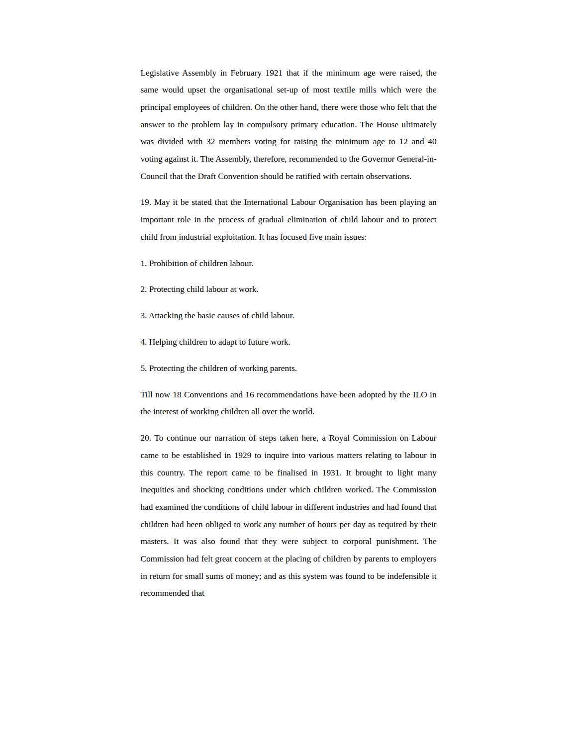Legislative Assembly in February 1921 that if the minimum age were raised, the same would upset the organisational set-up of most textile mills which were the principal employees of children. On the other hand, there were those who felt that the answer to the problem lay in compulsory primary education. The House ultimately was divided with 32 members voting for raising the minimum age to 12 and 40 voting against it. The Assembly, therefore, recommended to the Governor General-in-Council that the Draft Convention should be ratified with certain observations.
19. May it be stated that the International Labour Organisation has been playing an important role in the process of gradual elimination of child labour and to protect child from industrial exploitation. It has focused five main issues:
1. Prohibition of children labour.
2. Protecting child labour at work.
3. Attacking the basic causes of child labour.
4. Helping children to adapt to future work.
5. Protecting the children of working parents.
Till now 18 Conventions and 16 recommendations have been adopted by the ILO in the interest of working children all over the world.
20. To continue our narration of steps taken here, a Royal Commission on Labour came to be established in 1929 to inquire into various matters relating to labour in this country. The report came to be finalised in 1931. It brought to light many inequities and shocking conditions under which children worked. The Commission had examined the conditions of child labour in different industries and had found that children had been obliged to work any number of hours per day as required by their masters. It was also found that they were subject to corporal punishment. The Commission had felt great concern at the placing of children by parents to employers in return for small sums of money; and as this system was found to be indefensible it recommended that